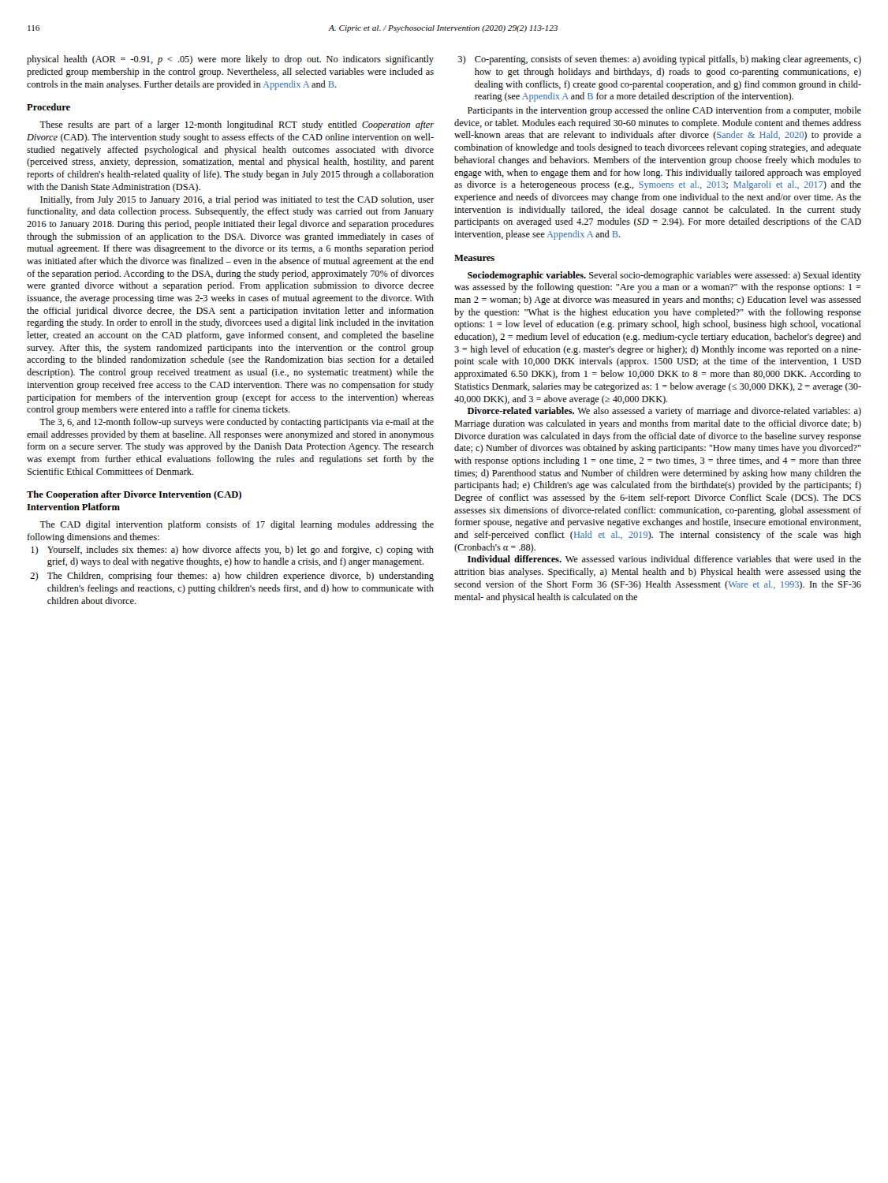116 A. Cipric et al. / Psychosocial Intervention (2020) 29(2) 113-123
physical health (AOR = -0.91, p < .05) were more likely to drop out. No indicators significantly predicted group membership in the control group. Nevertheless, all selected variables were included as controls in the main analyses. Further details are provided in Appendix A and B.
Procedure
These results are part of a larger 12-month longitudinal RCT study entitled Cooperation after Divorce (CAD). The intervention study sought to assess effects of the CAD online intervention on well-studied negatively affected psychological and physical health outcomes associated with divorce (perceived stress, anxiety, depression, somatization, mental and physical health, hostility, and parent reports of children's health-related quality of life). The study began in July 2015 through a collaboration with the Danish State Administration (DSA).
Initially, from July 2015 to January 2016, a trial period was initiated to test the CAD solution, user functionality, and data collection process. Subsequently, the effect study was carried out from January 2016 to January 2018. During this period, people initiated their legal divorce and separation procedures through the submission of an application to the DSA. Divorce was granted immediately in cases of mutual agreement. If there was disagreement to the divorce or its terms, a 6 months separation period was initiated after which the divorce was finalized – even in the absence of mutual agreement at the end of the separation period. According to the DSA, during the study period, approximately 70% of divorces were granted divorce without a separation period. From application submission to divorce decree issuance, the average processing time was 2-3 weeks in cases of mutual agreement to the divorce. With the official juridical divorce decree, the DSA sent a participation invitation letter and information regarding the study. In order to enroll in the study, divorcees used a digital link included in the invitation letter, created an account on the CAD platform, gave informed consent, and completed the baseline survey. After this, the system randomized participants into the intervention or the control group according to the blinded randomization schedule (see the Randomization bias section for a detailed description). The control group received treatment as usual (i.e., no systematic treatment) while the intervention group received free access to the CAD intervention. There was no compensation for study participation for members of the intervention group (except for access to the intervention) whereas control group members were entered into a raffle for cinema tickets.
The 3, 6, and 12-month follow-up surveys were conducted by contacting participants via e-mail at the email addresses provided by them at baseline. All responses were anonymized and stored in anonymous form on a secure server. The study was approved by the Danish Data Protection Agency. The research was exempt from further ethical evaluations following the rules and regulations set forth by the Scientific Ethical Committees of Denmark.
The Cooperation after Divorce Intervention (CAD)
Intervention Platform
The CAD digital intervention platform consists of 17 digital learning modules addressing the following dimensions and themes:
Yourself, includes six themes: a) how divorce affects you, b) let go and forgive, c) coping with grief, d) ways to deal with negative thoughts, e) how to handle a crisis, and f) anger management.
The Children, comprising four themes: a) how children experience divorce, b) understanding children's feelings and reactions, c) putting children's needs first, and d) how to communicate with children about divorce.
Co-parenting, consists of seven themes: a) avoiding typical pitfalls, b) making clear agreements, c) how to get through holidays and birthdays, d) roads to good co-parenting communications, e) dealing with conflicts, f) create good co-parental cooperation, and g) find common ground in child-rearing (see Appendix A and B for a more detailed description of the intervention).
Participants in the intervention group accessed the online CAD intervention from a computer, mobile device, or tablet. Modules each required 30-60 minutes to complete. Module content and themes address well-known areas that are relevant to individuals after divorce (Sander & Hald, 2020) to provide a combination of knowledge and tools designed to teach divorcees relevant coping strategies, and adequate behavioral changes and behaviors. Members of the intervention group choose freely which modules to engage with, when to engage them and for how long. This individually tailored approach was employed as divorce is a heterogeneous process (e.g., Symoens et al., 2013; Malgaroli et al., 2017) and the experience and needs of divorcees may change from one individual to the next and/or over time. As the intervention is individually tailored, the ideal dosage cannot be calculated. In the current study participants on averaged used 4.27 modules (SD = 2.94). For more detailed descriptions of the CAD intervention, please see Appendix A and B.
Measures
Sociodemographic variables. Several socio-demographic variables were assessed: a) Sexual identity was assessed by the following question: "Are you a man or a woman?" with the response options: 1 = man 2 = woman; b) Age at divorce was measured in years and months; c) Education level was assessed by the question: "What is the highest education you have completed?" with the following response options: 1 = low level of education (e.g. primary school, high school, business high school, vocational education), 2 = medium level of education (e.g. medium-cycle tertiary education, bachelor's degree) and 3 = high level of education (e.g. master's degree or higher); d) Monthly income was reported on a nine-point scale with 10,000 DKK intervals (approx. 1500 USD; at the time of the intervention, 1 USD approximated 6.50 DKK), from 1 = below 10,000 DKK to 8 = more than 80,000 DKK. According to Statistics Denmark, salaries may be categorized as: 1 = below average (≤ 30,000 DKK), 2 = average (30-40,000 DKK), and 3 = above average (≥ 40,000 DKK).
Divorce-related variables. We also assessed a variety of marriage and divorce-related variables: a) Marriage duration was calculated in years and months from marital date to the official divorce date; b) Divorce duration was calculated in days from the official date of divorce to the baseline survey response date; c) Number of divorces was obtained by asking participants: "How many times have you divorced?" with response options including 1 = one time, 2 = two times, 3 = three times, and 4 = more than three times; d) Parenthood status and Number of children were determined by asking how many children the participants had; e) Children's age was calculated from the birthdate(s) provided by the participants; f) Degree of conflict was assessed by the 6-item self-report Divorce Conflict Scale (DCS). The DCS assesses six dimensions of divorce-related conflict: communication, co-parenting, global assessment of former spouse, negative and pervasive negative exchanges and hostile, insecure emotional environment, and self-perceived conflict (Hald et al., 2019). The internal consistency of the scale was high (Cronbach's α = .88).
Individual differences. We assessed various individual difference variables that were used in the attrition bias analyses. Specifically, a) Mental health and b) Physical health were assessed using the second version of the Short Form 36 (SF-36) Health Assessment (Ware et al., 1993). In the SF-36 mental- and physical health is calculated on the